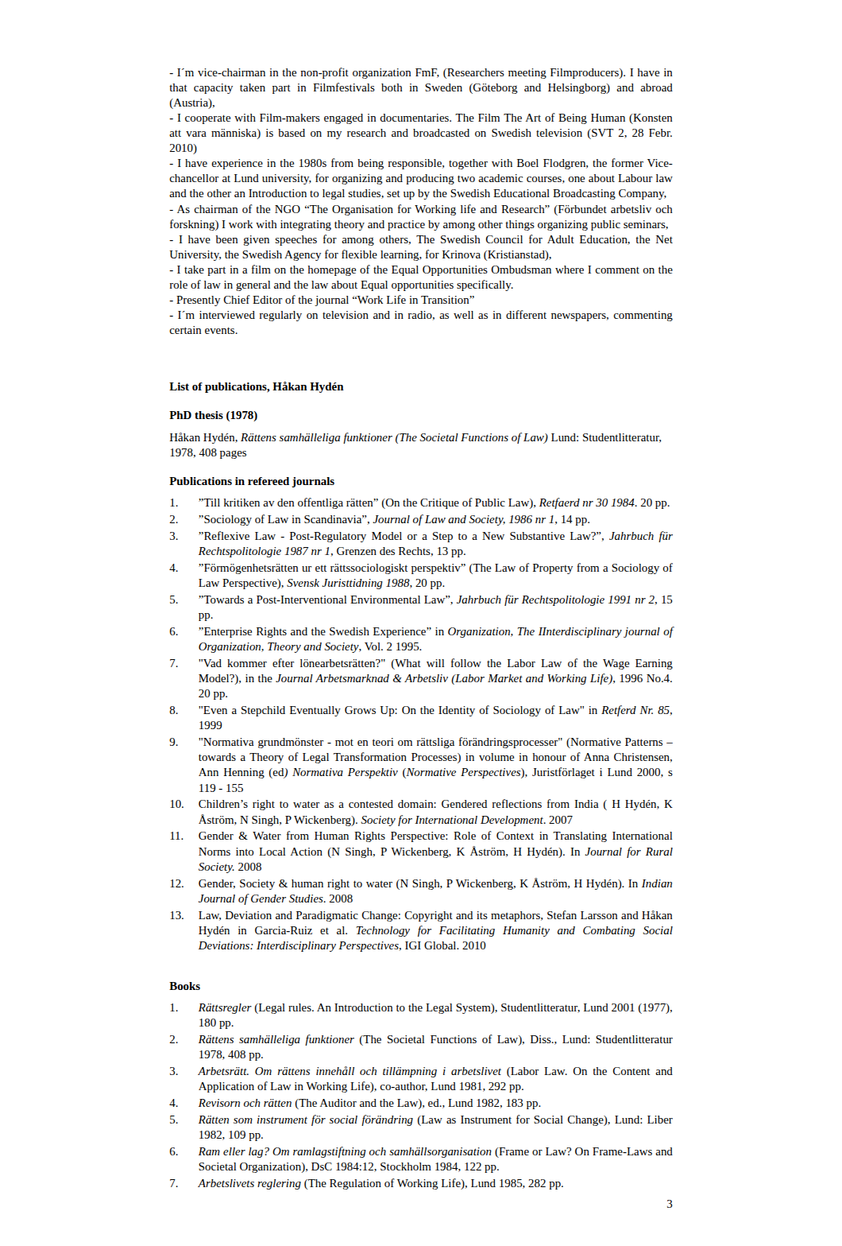- I´m vice-chairman in the non-profit organization FmF, (Researchers meeting Filmproducers). I have in that capacity taken part in Filmfestivals both in Sweden (Göteborg and Helsingborg) and abroad (Austria),
- I cooperate with Film-makers engaged in documentaries. The Film The Art of Being Human (Konsten att vara människa) is based on my research and broadcasted on Swedish television (SVT 2, 28 Febr. 2010)
- I have experience in the 1980s from being responsible, together with Boel Flodgren, the former Vice-chancellor at Lund university, for organizing and producing two academic courses, one about Labour law and the other an Introduction to legal studies, set up by the Swedish Educational Broadcasting Company,
- As chairman of the NGO “The Organisation for Working life and Research” (Förbundet arbetsliv och forskning) I work with integrating theory and practice by among other things organizing public seminars,
- I have been given speeches for among others, The Swedish Council for Adult Education, the Net University, the Swedish Agency for flexible learning, for Krinova (Kristianstad),
- I take part in a film on the homepage of the Equal Opportunities Ombudsman where I comment on the role of law in general and the law about Equal opportunities specifically.
- Presently Chief Editor of the journal “Work Life in Transition”
- I´m interviewed regularly on television and in radio, as well as in different newspapers, commenting certain events.
List of publications, Håkan Hydén
PhD thesis (1978)
Håkan Hydén, Rättens samhälleliga funktioner (The Societal Functions of Law) Lund: Studentlitteratur,
1978, 408 pages
Publications in refereed journals
”Till kritiken av den offentliga rätten” (On the Critique of Public Law), Retfaerd nr 30 1984. 20 pp.
”Sociology of Law in Scandinavia”, Journal of Law and Society, 1986 nr 1, 14 pp.
”Reflexive Law - Post-Regulatory Model or a Step to a New Substantive Law?”, Jahrbuch für Rechtspolitologie 1987 nr 1, Grenzen des Rechts, 13 pp.
”Förmögenhetsrätten ur ett rättssociologiskt perspektiv” (The Law of Property from a Sociology of Law Perspective), Svensk Juristtidning 1988, 20 pp.
”Towards a Post-Interventional Environmental Law”, Jahrbuch für Rechtspolitologie 1991 nr 2, 15 pp.
”Enterprise Rights and the Swedish Experience” in Organization, The IInterdisciplinary journal of Organization, Theory and Society, Vol. 2 1995.
"Vad kommer efter lönearbetsrätten?" (What will follow the Labor Law of the Wage Earning Model?), in the Journal Arbetsmarknad & Arbetsliv (Labor Market and Working Life), 1996 No.4. 20 pp.
"Even a Stepchild Eventually Grows Up: On the Identity of Sociology of Law" in Retferd Nr. 85, 1999
"Normativa grundmönster - mot en teori om rättsliga förändringsprocesser" (Normative Patterns – towards a Theory of Legal Transformation Processes) in volume in honour of Anna Christensen, Ann Henning (ed) Normativa Perspektiv (Normative Perspectives), Juristförlaget i Lund 2000, s 119 - 155
Children’s right to water as a contested domain: Gendered reflections from India ( H Hydén, K Åström, N Singh, P Wickenberg). Society for International Development. 2007
Gender & Water from Human Rights Perspective: Role of Context in Translating International Norms into Local Action (N Singh, P Wickenberg, K Åström, H Hydén). In Journal for Rural Society. 2008
Gender, Society & human right to water (N Singh, P Wickenberg, K Åström, H Hydén). In Indian Journal of Gender Studies. 2008
Law, Deviation and Paradigmatic Change: Copyright and its metaphors, Stefan Larsson and Håkan Hydén in Garcia-Ruiz et al. Technology for Facilitating Humanity and Combating Social Deviations: Interdisciplinary Perspectives, IGI Global. 2010
Books
Rättsregler (Legal rules. An Introduction to the Legal System), Studentlitteratur, Lund 2001 (1977), 180 pp.
Rättens samhälleliga funktioner (The Societal Functions of Law), Diss., Lund: Studentlitteratur 1978, 408 pp.
Arbetsrätt. Om rättens innehåll och tillämpning i arbetslivet (Labor Law. On the Content and Application of Law in Working Life), co-author, Lund 1981, 292 pp.
Revisorn och rätten (The Auditor and the Law), ed., Lund 1982, 183 pp.
Rätten som instrument för social förändring (Law as Instrument for Social Change), Lund: Liber 1982, 109 pp.
Ram eller lag? Om ramlagstiftning och samhällsorganisation (Frame or Law? On Frame-Laws and Societal Organization), DsC 1984:12, Stockholm 1984, 122 pp.
Arbetslivets reglering (The Regulation of Working Life), Lund 1985, 282 pp.
3